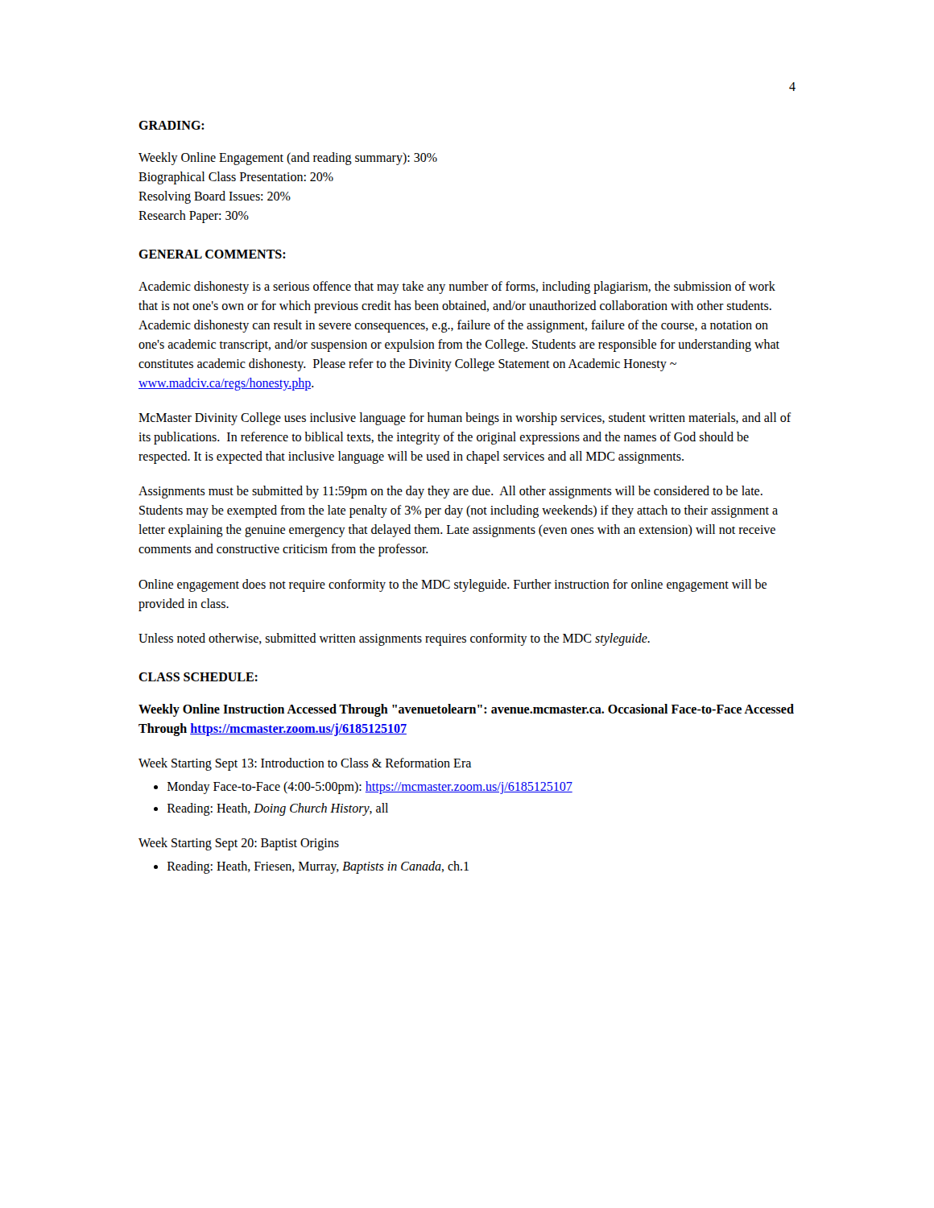4
Grading:
Weekly Online Engagement (and reading summary): 30%
Biographical Class Presentation: 20%
Resolving Board Issues: 20%
Research Paper: 30%
General Comments:
Academic dishonesty is a serious offence that may take any number of forms, including plagiarism, the submission of work that is not one's own or for which previous credit has been obtained, and/or unauthorized collaboration with other students. Academic dishonesty can result in severe consequences, e.g., failure of the assignment, failure of the course, a notation on one's academic transcript, and/or suspension or expulsion from the College. Students are responsible for understanding what constitutes academic dishonesty. Please refer to the Divinity College Statement on Academic Honesty ~ www.madciv.ca/regs/honesty.php.
McMaster Divinity College uses inclusive language for human beings in worship services, student written materials, and all of its publications. In reference to biblical texts, the integrity of the original expressions and the names of God should be respected. It is expected that inclusive language will be used in chapel services and all MDC assignments.
Assignments must be submitted by 11:59pm on the day they are due. All other assignments will be considered to be late. Students may be exempted from the late penalty of 3% per day (not including weekends) if they attach to their assignment a letter explaining the genuine emergency that delayed them. Late assignments (even ones with an extension) will not receive comments and constructive criticism from the professor.
Online engagement does not require conformity to the MDC styleguide. Further instruction for online engagement will be provided in class.
Unless noted otherwise, submitted written assignments requires conformity to the MDC styleguide.
Class Schedule:
Weekly Online Instruction Accessed Through "avenuetolearn": avenue.mcmaster.ca. Occasional Face-to-Face Accessed Through https://mcmaster.zoom.us/j/6185125107
Week Starting Sept 13: Introduction to Class & Reformation Era
Monday Face-to-Face (4:00-5:00pm): https://mcmaster.zoom.us/j/6185125107
Reading: Heath, Doing Church History, all
Week Starting Sept 20: Baptist Origins
Reading: Heath, Friesen, Murray, Baptists in Canada, ch.1